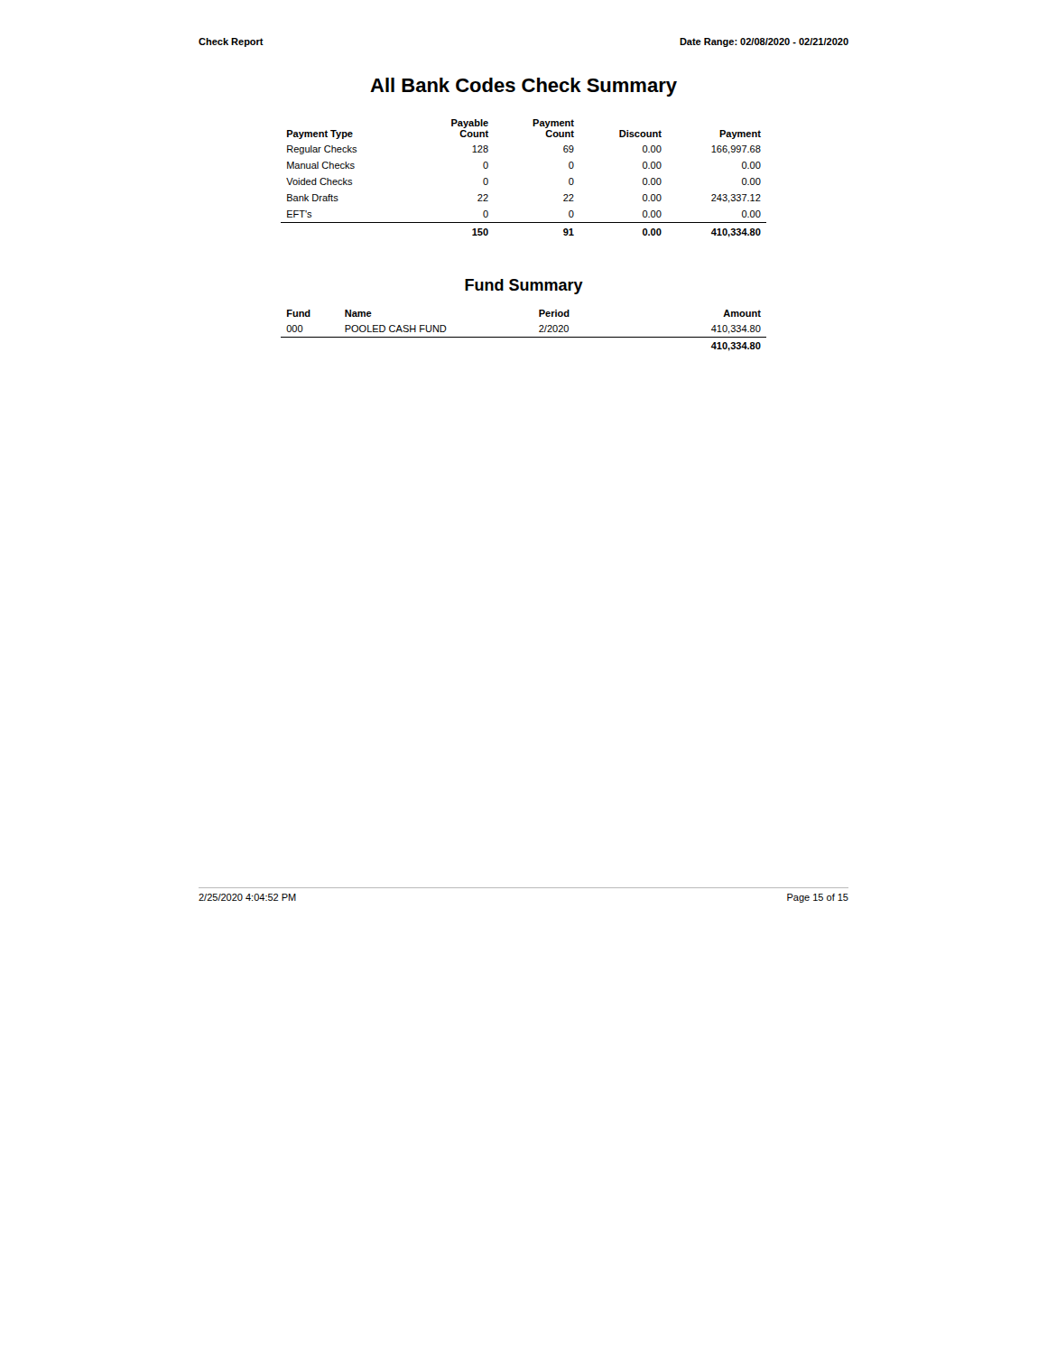Check Report Date Range: 02/08/2020 - 02/21/2020
All Bank Codes Check Summary
| Payment Type | Payable Count | Payment Count | Discount | Payment |
| --- | --- | --- | --- | --- |
| Regular Checks | 128 | 69 | 0.00 | 166,997.68 |
| Manual Checks | 0 | 0 | 0.00 | 0.00 |
| Voided Checks | 0 | 0 | 0.00 | 0.00 |
| Bank Drafts | 22 | 22 | 0.00 | 243,337.12 |
| EFT's | 0 | 0 | 0.00 | 0.00 |
| | 150 | 91 | 0.00 | 410,334.80 |
Fund Summary
| Fund | Name | Period | Amount |
| --- | --- | --- | --- |
| 000 | POOLED CASH FUND | 2/2020 | 410,334.80 |
| | 410,334.80 |
2/25/2020 4:04:52 PM Page 15 of 15